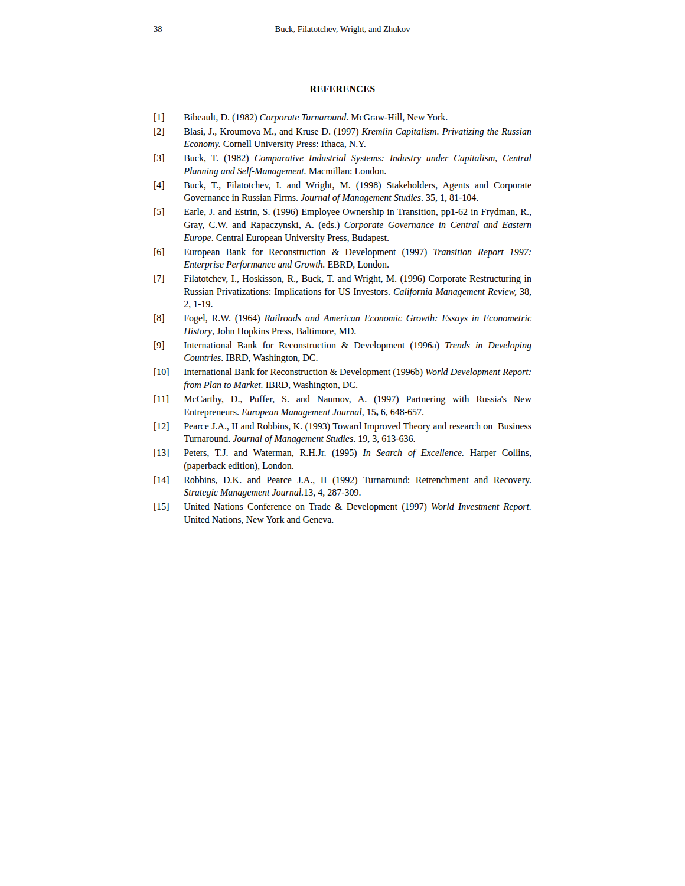38 Buck, Filatotchev, Wright, and Zhukov
REFERENCES
[1] Bibeault, D. (1982) Corporate Turnaround. McGraw-Hill, New York.
[2] Blasi, J., Kroumova M., and Kruse D. (1997) Kremlin Capitalism. Privatizing the Russian Economy. Cornell University Press: Ithaca, N.Y.
[3] Buck, T. (1982) Comparative Industrial Systems: Industry under Capitalism, Central Planning and Self-Management. Macmillan: London.
[4] Buck, T., Filatotchev, I. and Wright, M. (1998) Stakeholders, Agents and Corporate Governance in Russian Firms. Journal of Management Studies. 35, 1, 81-104.
[5] Earle, J. and Estrin, S. (1996) Employee Ownership in Transition, pp1-62 in Frydman, R., Gray, C.W. and Rapaczynski, A. (eds.) Corporate Governance in Central and Eastern Europe. Central European University Press, Budapest.
[6] European Bank for Reconstruction & Development (1997) Transition Report 1997: Enterprise Performance and Growth. EBRD, London.
[7] Filatotchev, I., Hoskisson, R., Buck, T. and Wright, M. (1996) Corporate Restructuring in Russian Privatizations: Implications for US Investors. California Management Review, 38, 2, 1-19.
[8] Fogel, R.W. (1964) Railroads and American Economic Growth: Essays in Econometric History, John Hopkins Press, Baltimore, MD.
[9] International Bank for Reconstruction & Development (1996a) Trends in Developing Countries. IBRD, Washington, DC.
[10] International Bank for Reconstruction & Development (1996b) World Development Report: from Plan to Market. IBRD, Washington, DC.
[11] McCarthy, D., Puffer, S. and Naumov, A. (1997) Partnering with Russia's New Entrepreneurs. European Management Journal, 15, 6, 648-657.
[12] Pearce J.A., II and Robbins, K. (1993) Toward Improved Theory and research on Business Turnaround. Journal of Management Studies. 19, 3, 613-636.
[13] Peters, T.J. and Waterman, R.H.Jr. (1995) In Search of Excellence. Harper Collins, (paperback edition), London.
[14] Robbins, D.K. and Pearce J.A., II (1992) Turnaround: Retrenchment and Recovery. Strategic Management Journal. 13, 4, 287-309.
[15] United Nations Conference on Trade & Development (1997) World Investment Report. United Nations, New York and Geneva.